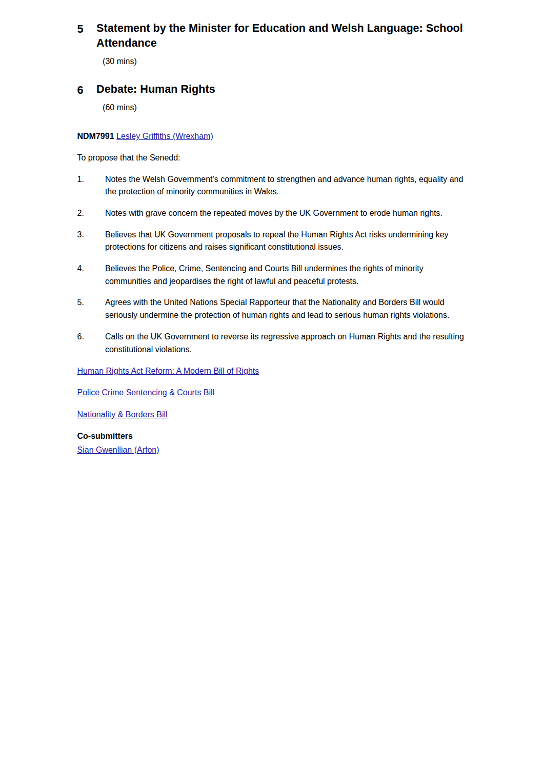5
Statement by the Minister for Education and Welsh Language: School Attendance
(30 mins)
6
Debate: Human Rights
(60 mins)
NDM7991 Lesley Griffiths (Wrexham)
To propose that the Senedd:
1. Notes the Welsh Government’s commitment to strengthen and advance human rights, equality and the protection of minority communities in Wales.
2. Notes with grave concern the repeated moves by the UK Government to erode human rights.
3. Believes that UK Government proposals to repeal the Human Rights Act risks undermining key protections for citizens and raises significant constitutional issues.
4. Believes the Police, Crime, Sentencing and Courts Bill undermines the rights of minority communities and jeopardises the right of lawful and peaceful protests.
5. Agrees with the United Nations Special Rapporteur that the Nationality and Borders Bill would seriously undermine the protection of human rights and lead to serious human rights violations.
6. Calls on the UK Government to reverse its regressive approach on Human Rights and the resulting constitutional violations.
Human Rights Act Reform: A Modern Bill of Rights
Police Crime Sentencing & Courts Bill
Nationality & Borders Bill
Co-submitters
Sian Gwenllian (Arfon)